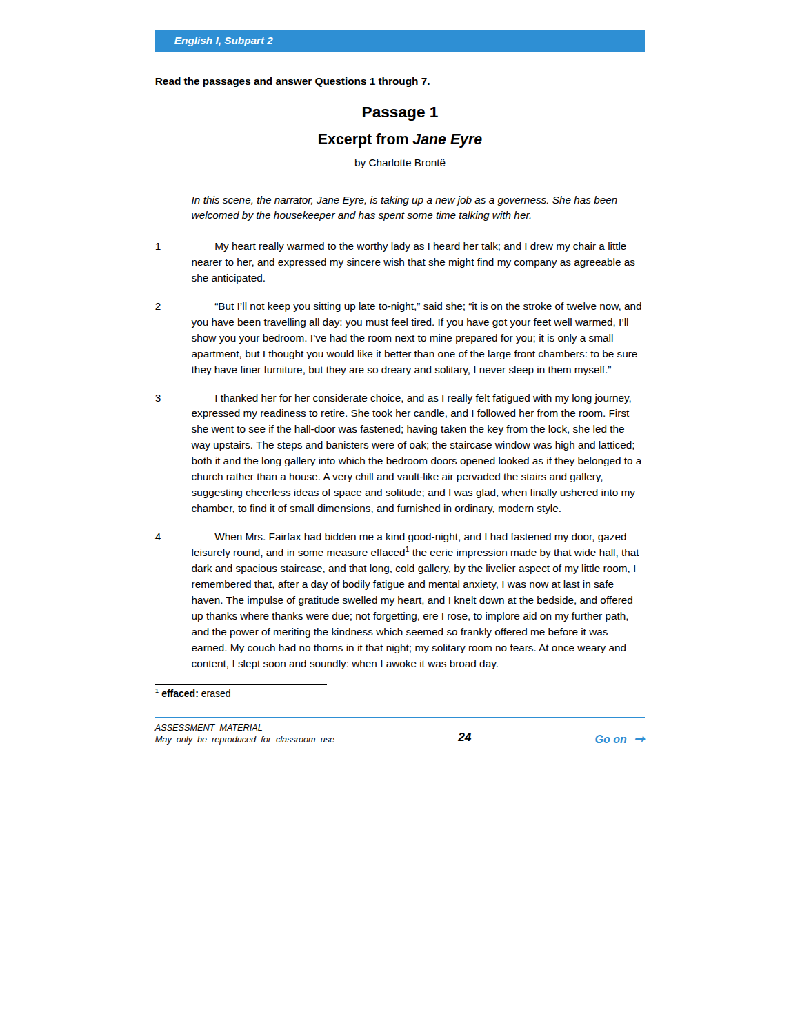English I, Subpart 2
Read the passages and answer Questions 1 through 7.
Passage 1
Excerpt from Jane Eyre
by Charlotte Brontë
In this scene, the narrator, Jane Eyre, is taking up a new job as a governess. She has been welcomed by the housekeeper and has spent some time talking with her.
1 My heart really warmed to the worthy lady as I heard her talk; and I drew my chair a little nearer to her, and expressed my sincere wish that she might find my company as agreeable as she anticipated.
2 “But I’ll not keep you sitting up late to-night,” said she; “it is on the stroke of twelve now, and you have been travelling all day: you must feel tired. If you have got your feet well warmed, I’ll show you your bedroom. I’ve had the room next to mine prepared for you; it is only a small apartment, but I thought you would like it better than one of the large front chambers: to be sure they have finer furniture, but they are so dreary and solitary, I never sleep in them myself.”
3 I thanked her for her considerate choice, and as I really felt fatigued with my long journey, expressed my readiness to retire. She took her candle, and I followed her from the room. First she went to see if the hall-door was fastened; having taken the key from the lock, she led the way upstairs. The steps and banisters were of oak; the staircase window was high and latticed; both it and the long gallery into which the bedroom doors opened looked as if they belonged to a church rather than a house. A very chill and vault-like air pervaded the stairs and gallery, suggesting cheerless ideas of space and solitude; and I was glad, when finally ushered into my chamber, to find it of small dimensions, and furnished in ordinary, modern style.
4 When Mrs. Fairfax had bidden me a kind good-night, and I had fastened my door, gazed leisurely round, and in some measure effaced1 the eerie impression made by that wide hall, that dark and spacious staircase, and that long, cold gallery, by the livelier aspect of my little room, I remembered that, after a day of bodily fatigue and mental anxiety, I was now at last in safe haven. The impulse of gratitude swelled my heart, and I knelt down at the bedside, and offered up thanks where thanks were due; not forgetting, ere I rose, to implore aid on my further path, and the power of meriting the kindness which seemed so frankly offered me before it was earned. My couch had no thorns in it that night; my solitary room no fears. At once weary and content, I slept soon and soundly: when I awoke it was broad day.
1 effaced: erased
ASSESSMENT MATERIAL
May only be reproduced for classroom use
24
Go on ➞